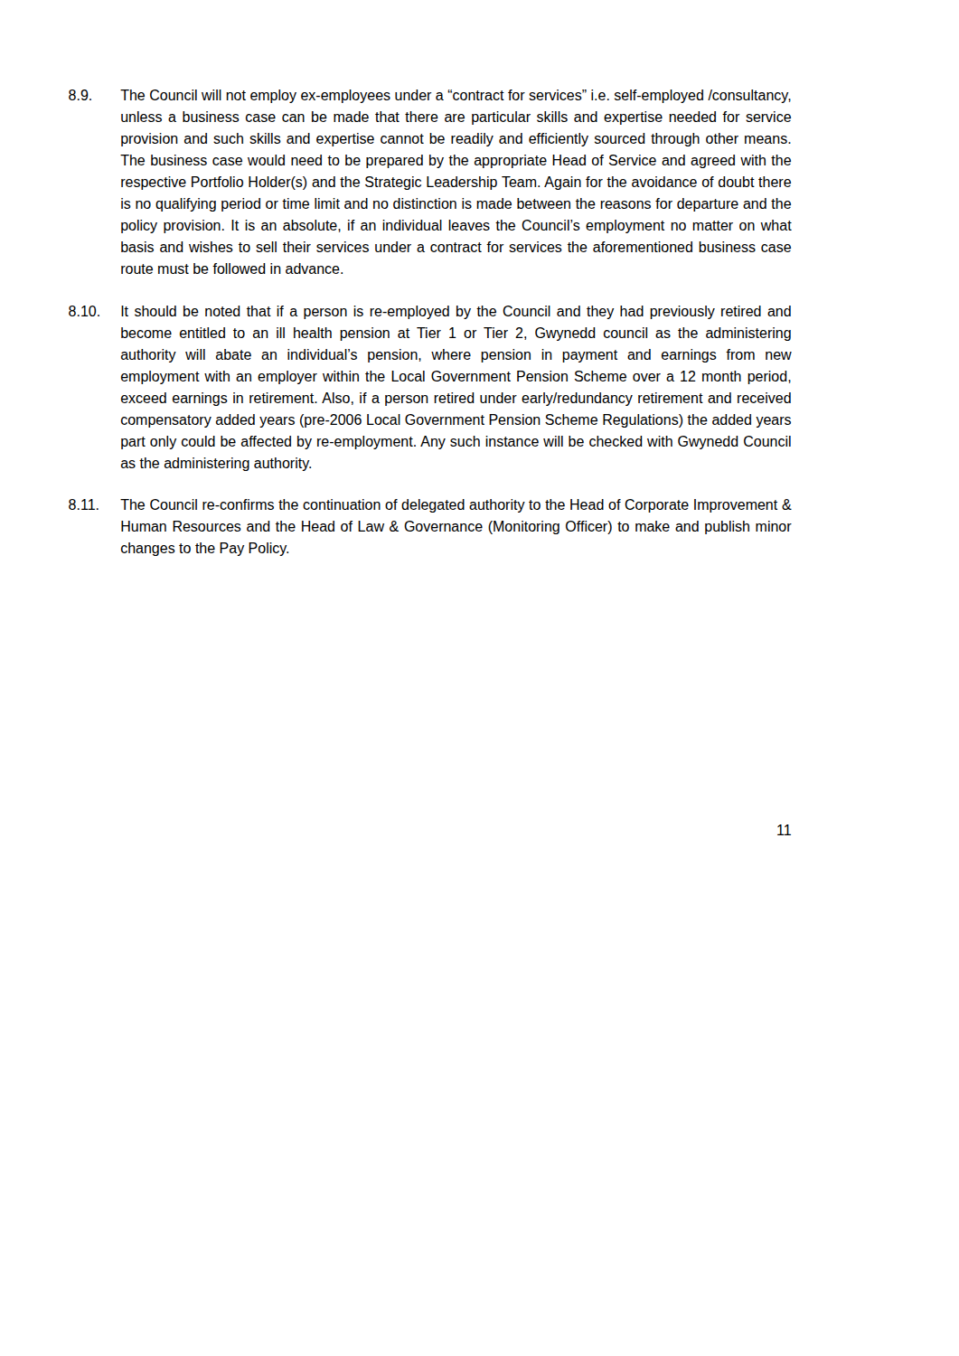8.9. The Council will not employ ex-employees under a “contract for services” i.e. self-employed /consultancy, unless a business case can be made that there are particular skills and expertise needed for service provision and such skills and expertise cannot be readily and efficiently sourced through other means. The business case would need to be prepared by the appropriate Head of Service and agreed with the respective Portfolio Holder(s) and the Strategic Leadership Team. Again for the avoidance of doubt there is no qualifying period or time limit and no distinction is made between the reasons for departure and the policy provision. It is an absolute, if an individual leaves the Council’s employment no matter on what basis and wishes to sell their services under a contract for services the aforementioned business case route must be followed in advance.
8.10. It should be noted that if a person is re-employed by the Council and they had previously retired and become entitled to an ill health pension at Tier 1 or Tier 2, Gwynedd council as the administering authority will abate an individual’s pension, where pension in payment and earnings from new employment with an employer within the Local Government Pension Scheme over a 12 month period, exceed earnings in retirement. Also, if a person retired under early/redundancy retirement and received compensatory added years (pre-2006 Local Government Pension Scheme Regulations) the added years part only could be affected by re-employment. Any such instance will be checked with Gwynedd Council as the administering authority.
8.11. The Council re-confirms the continuation of delegated authority to the Head of Corporate Improvement & Human Resources and the Head of Law & Governance (Monitoring Officer) to make and publish minor changes to the Pay Policy.
11